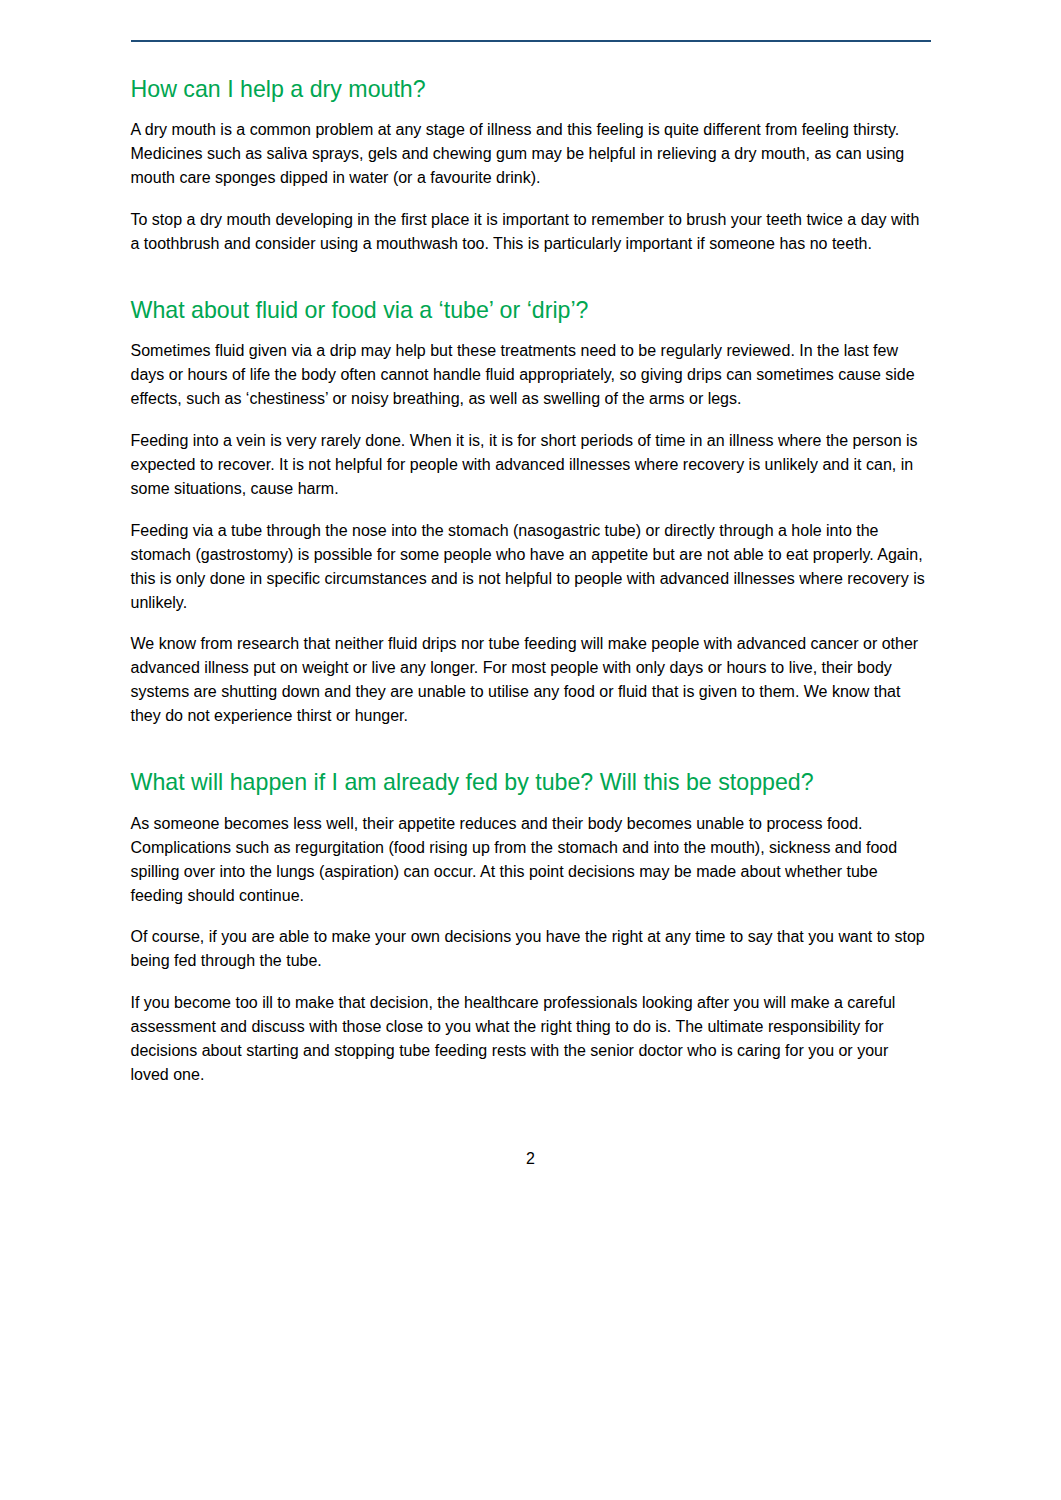How can I help a dry mouth?
A dry mouth is a common problem at any stage of illness and this feeling is quite different from feeling thirsty. Medicines such as saliva sprays, gels and chewing gum may be helpful in relieving a dry mouth, as can using mouth care sponges dipped in water (or a favourite drink).
To stop a dry mouth developing in the first place it is important to remember to brush your teeth twice a day with a toothbrush and consider using a mouthwash too. This is particularly important if someone has no teeth.
What about fluid or food via a ‘tube’ or ‘drip’?
Sometimes fluid given via a drip may help but these treatments need to be regularly reviewed. In the last few days or hours of life the body often cannot handle fluid appropriately, so giving drips can sometimes cause side effects, such as ‘chestiness’ or noisy breathing, as well as swelling of the arms or legs.
Feeding into a vein is very rarely done. When it is, it is for short periods of time in an illness where the person is expected to recover. It is not helpful for people with advanced illnesses where recovery is unlikely and it can, in some situations, cause harm.
Feeding via a tube through the nose into the stomach (nasogastric tube) or directly through a hole into the stomach (gastrostomy) is possible for some people who have an appetite but are not able to eat properly. Again, this is only done in specific circumstances and is not helpful to people with advanced illnesses where recovery is unlikely.
We know from research that neither fluid drips nor tube feeding will make people with advanced cancer or other advanced illness put on weight or live any longer. For most people with only days or hours to live, their body systems are shutting down and they are unable to utilise any food or fluid that is given to them. We know that they do not experience thirst or hunger.
What will happen if I am already fed by tube? Will this be stopped?
As someone becomes less well, their appetite reduces and their body becomes unable to process food. Complications such as regurgitation (food rising up from the stomach and into the mouth), sickness and food spilling over into the lungs (aspiration) can occur. At this point decisions may be made about whether tube feeding should continue.
Of course, if you are able to make your own decisions you have the right at any time to say that you want to stop being fed through the tube.
If you become too ill to make that decision, the healthcare professionals looking after you will make a careful assessment and discuss with those close to you what the right thing to do is. The ultimate responsibility for decisions about starting and stopping tube feeding rests with the senior doctor who is caring for you or your loved one.
2